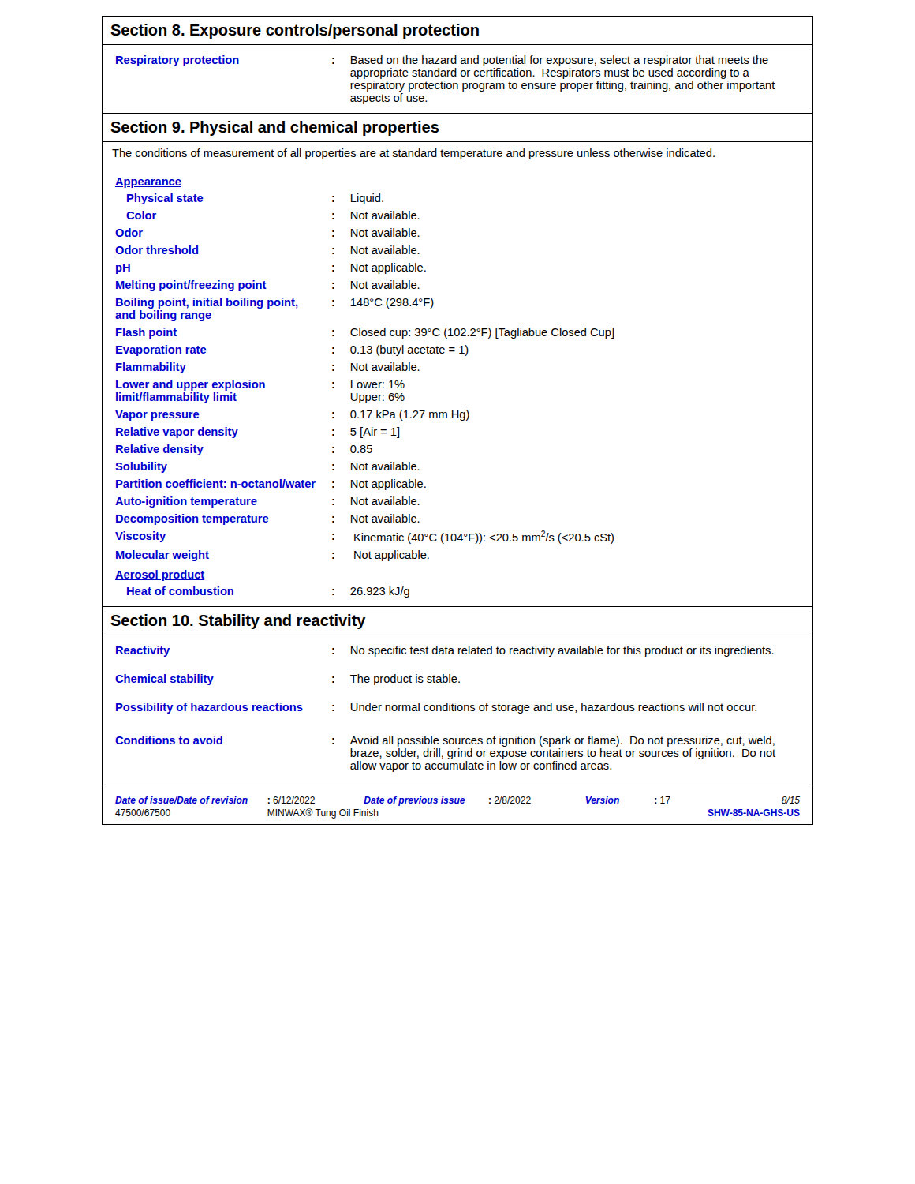Section 8. Exposure controls/personal protection
| Respiratory protection | : | Based on the hazard and potential for exposure, select a respirator that meets the appropriate standard or certification. Respirators must be used according to a respiratory protection program to ensure proper fitting, training, and other important aspects of use. |
Section 9. Physical and chemical properties
The conditions of measurement of all properties are at standard temperature and pressure unless otherwise indicated.
| Appearance |
| Physical state | : | Liquid. |
| Color | : | Not available. |
| Odor | : | Not available. |
| Odor threshold | : | Not available. |
| pH | : | Not applicable. |
| Melting point/freezing point | : | Not available. |
| Boiling point, initial boiling point, and boiling range | : | 148°C (298.4°F) |
| Flash point | : | Closed cup: 39°C (102.2°F) [Tagliabue Closed Cup] |
| Evaporation rate | : | 0.13 (butyl acetate = 1) |
| Flammability | : | Not available. |
| Lower and upper explosion limit/flammability limit | : | Lower: 1% Upper: 6% |
| Vapor pressure | : | 0.17 kPa (1.27 mm Hg) |
| Relative vapor density | : | 5 [Air = 1] |
| Relative density | : | 0.85 |
| Solubility | : | Not available. |
| Partition coefficient: n-octanol/water | : | Not applicable. |
| Auto-ignition temperature | : | Not available. |
| Decomposition temperature | : | Not available. |
| Viscosity | : | Kinematic (40°C (104°F)): <20.5 mm 2 /s (<20.5 cSt) |
| Molecular weight | : | Not applicable. |
| Aerosol product |
| Heat of combustion | : | 26.923 kJ/g |
Section 10. Stability and reactivity
| Reactivity | : | No specific test data related to reactivity available for this product or its ingredients. |
| Chemical stability | : | The product is stable. |
| Possibility of hazardous reactions | : | Under normal conditions of storage and use, hazardous reactions will not occur. |
| Conditions to avoid | : | Avoid all possible sources of ignition (spark or flame). Do not pressurize, cut, weld, braze, solder, drill, grind or expose containers to heat or sources of ignition. Do not allow vapor to accumulate in low or confined areas. |
| Date of issue/Date of revision | : 6/12/2022 | Date of previous issue | : 2/8/2022 | Version | : 17 | 8/15 |
| 47500/67500 | MINWAX® Tung Oil Finish | SHW-85-NA-GHS-US |